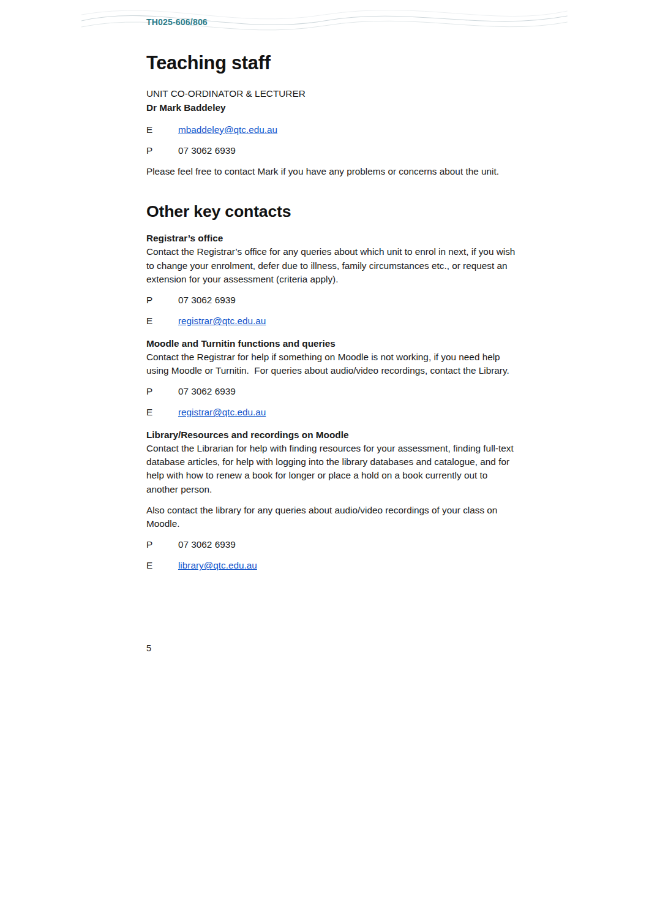TH025-606/806
Teaching staff
UNIT CO-ORDINATOR & LECTURER
Dr Mark Baddeley
E
mbaddeley@qtc.edu.au
P
07 3062 6939
Please feel free to contact Mark if you have any problems or concerns about the unit.
Other key contacts
Registrar’s office
Contact the Registrar’s office for any queries about which unit to enrol in next, if you wish to change your enrolment, defer due to illness, family circumstances etc., or request an extension for your assessment (criteria apply).
P
07 3062 6939
E
registrar@qtc.edu.au
Moodle and Turnitin functions and queries
Contact the Registrar for help if something on Moodle is not working, if you need help using Moodle or Turnitin. For queries about audio/video recordings, contact the Library.
P
07 3062 6939
E
registrar@qtc.edu.au
Library/Resources and recordings on Moodle
Contact the Librarian for help with finding resources for your assessment, finding full-text database articles, for help with logging into the library databases and catalogue, and for help with how to renew a book for longer or place a hold on a book currently out to another person.
Also contact the library for any queries about audio/video recordings of your class on Moodle.
P
07 3062 6939
E
library@qtc.edu.au
5